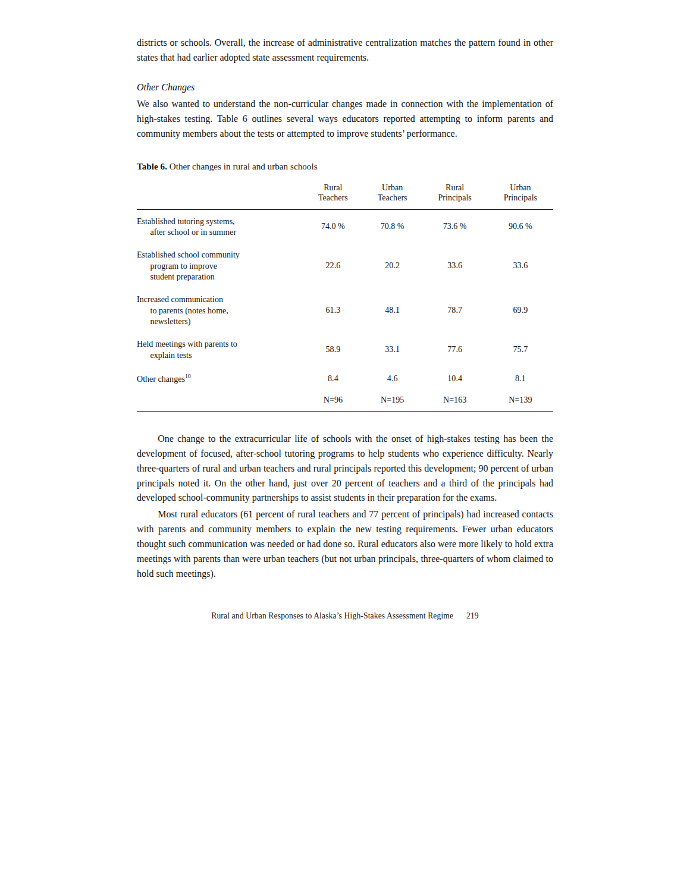districts or schools. Overall, the increase of administrative centralization matches the pattern found in other states that had earlier adopted state assessment requirements.
Other Changes
We also wanted to understand the non-curricular changes made in connection with the implementation of high-stakes testing. Table 6 outlines several ways educators reported attempting to inform parents and community members about the tests or attempted to improve students’ performance.
Table 6. Other changes in rural and urban schools
| | Rural Teachers | Urban Teachers | Rural Principals | Urban Principals |
| --- | --- | --- | --- | --- |
| Established tutoring systems, after school or in summer | 74.0 % | 70.8 % | 73.6 % | 90.6 % |
| Established school community program to improve student preparation | 22.6 | 20.2 | 33.6 | 33.6 |
| Increased communication to parents (notes home, newsletters) | 61.3 | 48.1 | 78.7 | 69.9 |
| Held meetings with parents to explain tests | 58.9 | 33.1 | 77.6 | 75.7 |
| Other changes 10 | 8.4 | 4.6 | 10.4 | 8.1 |
| | N=96 | N=195 | N=163 | N=139 |
One change to the extracurricular life of schools with the onset of high-stakes testing has been the development of focused, after-school tutoring programs to help students who experience difficulty. Nearly three-quarters of rural and urban teachers and rural principals reported this development; 90 percent of urban principals noted it. On the other hand, just over 20 percent of teachers and a third of the principals had developed school-community partnerships to assist students in their preparation for the exams.
Most rural educators (61 percent of rural teachers and 77 percent of principals) had increased contacts with parents and community members to explain the new testing requirements. Fewer urban educators thought such communication was needed or had done so. Rural educators also were more likely to hold extra meetings with parents than were urban teachers (but not urban principals, three-quarters of whom claimed to hold such meetings).
Rural and Urban Responses to Alaska’s High-Stakes Assessment Regime219